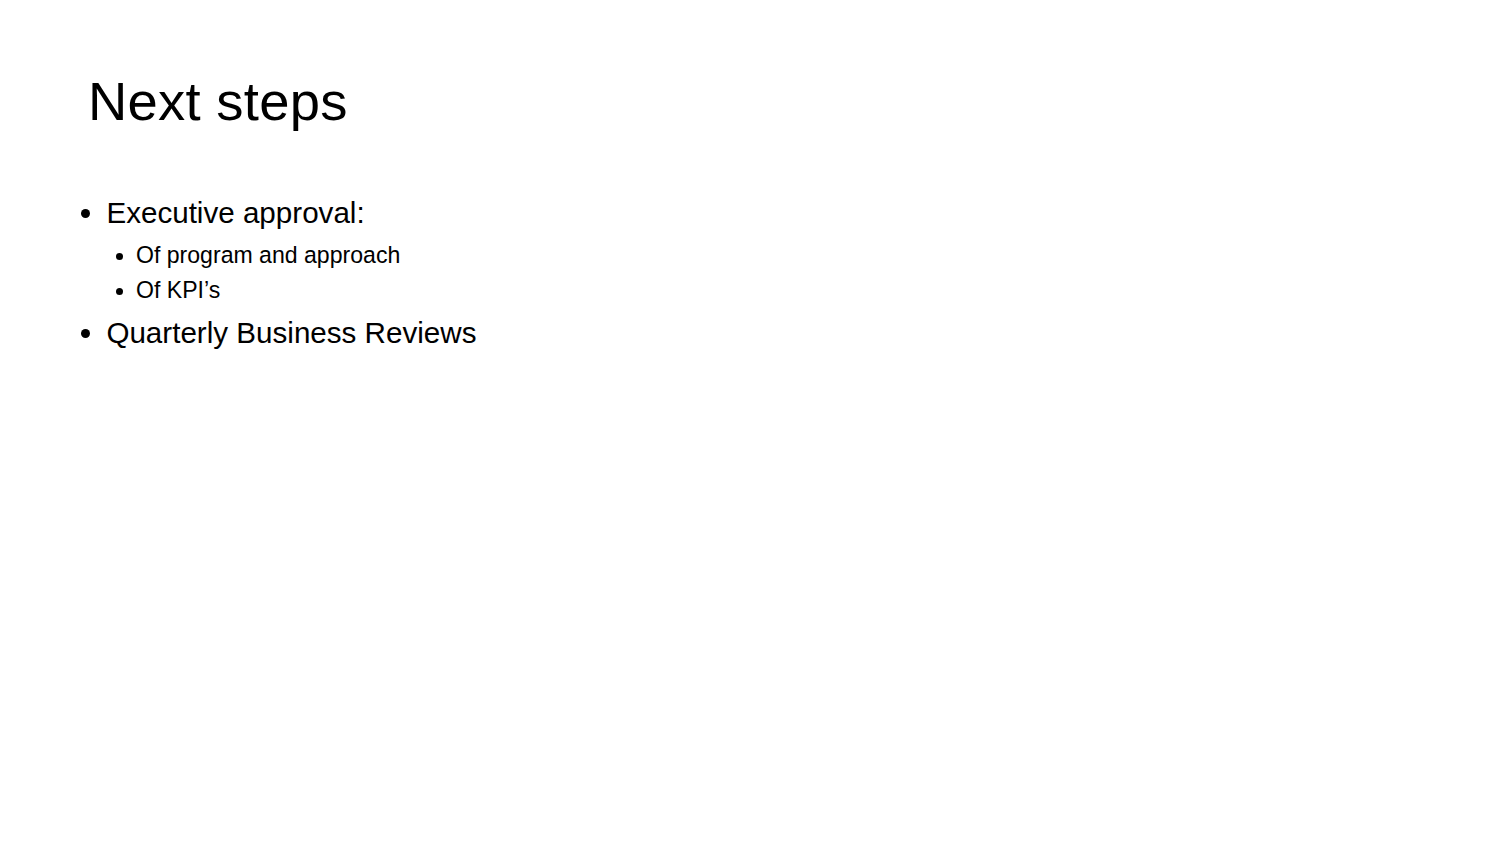Next steps
Executive approval:
Of program and approach
Of KPI’s
Quarterly Business Reviews